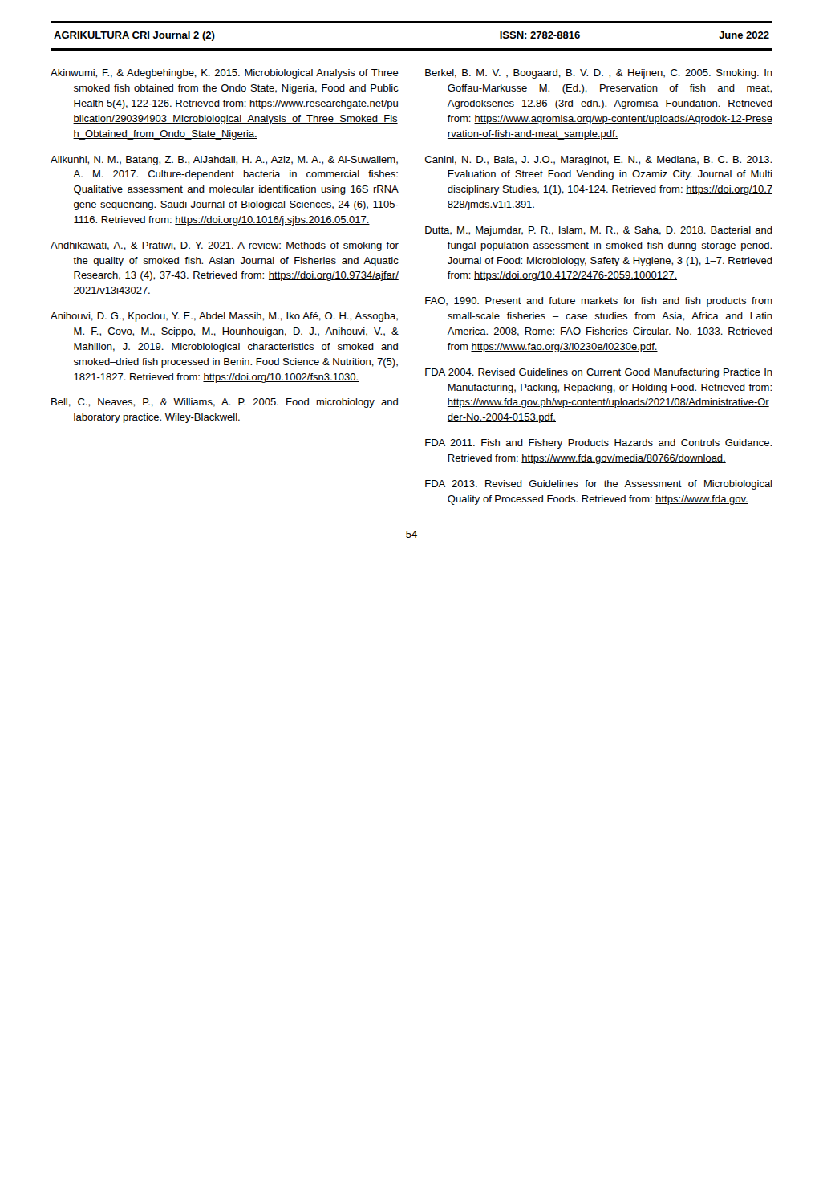| AGRIKULTURA CRI Journal 2 (2) | ISSN: 2782-8816 | June 2022 |
Akinwumi, F., & Adegbehingbe, K. 2015. Microbiological Analysis of Three smoked fish obtained from the Ondo State, Nigeria, Food and Public Health 5(4), 122-126. Retrieved from: https://www.researchgate.net/publication/290394903_Microbiological_Analysis_of_Three_Smoked_Fish_Obtained_from_Ondo_State_Nigeria.
Alikunhi, N. M., Batang, Z. B., AlJahdali, H. A., Aziz, M. A., & Al-Suwailem, A. M. 2017. Culture-dependent bacteria in commercial fishes: Qualitative assessment and molecular identification using 16S rRNA gene sequencing. Saudi Journal of Biological Sciences, 24 (6), 1105-1116. Retrieved from: https://doi.org/10.1016/j.sjbs.2016.05.017.
Andhikawati, A., & Pratiwi, D. Y. 2021. A review: Methods of smoking for the quality of smoked fish. Asian Journal of Fisheries and Aquatic Research, 13 (4), 37-43. Retrieved from: https://doi.org/10.9734/ajfar/2021/v13i43027.
Anihouvi, D. G., Kpoclou, Y. E., Abdel Massih, M., Iko Afé, O. H., Assogba, M. F., Covo, M., Scippo, M., Hounhouigan, D. J., Anihouvi, V., & Mahillon, J. 2019. Microbiological characteristics of smoked and smoked–dried fish processed in Benin. Food Science & Nutrition, 7(5), 1821-1827. Retrieved from: https://doi.org/10.1002/fsn3.1030.
Bell, C., Neaves, P., & Williams, A. P. 2005. Food microbiology and laboratory practice. Wiley-Blackwell.
Berkel, B. M. V. , Boogaard, B. V. D. , & Heijnen, C. 2005. Smoking. In Goffau-Markusse M. (Ed.), Preservation of fish and meat, Agrodokseries 12.86 (3rd edn.). Agromisa Foundation. Retrieved from: https://www.agromisa.org/wp-content/uploads/Agrodok-12-Preservation-of-fish-and-meat_sample.pdf.
Canini, N. D., Bala, J. J.O., Maraginot, E. N., & Mediana, B. C. B. 2013. Evaluation of Street Food Vending in Ozamiz City. Journal of Multi disciplinary Studies, 1(1), 104-124. Retrieved from: https://doi.org/10.7828/jmds.v1i1.391.
Dutta, M., Majumdar, P. R., Islam, M. R., & Saha, D. 2018. Bacterial and fungal population assessment in smoked fish during storage period. Journal of Food: Microbiology, Safety & Hygiene, 3 (1), 1–7. Retrieved from: https://doi.org/10.4172/2476-2059.1000127.
FAO, 1990. Present and future markets for fish and fish products from small-scale fisheries – case studies from Asia, Africa and Latin America. 2008, Rome: FAO Fisheries Circular. No. 1033. Retrieved from https://www.fao.org/3/i0230e/i0230e.pdf.
FDA 2004. Revised Guidelines on Current Good Manufacturing Practice In Manufacturing, Packing, Repacking, or Holding Food. Retrieved from: https://www.fda.gov.ph/wp-content/uploads/2021/08/Administrative-Order-No.-2004-0153.pdf.
FDA 2011. Fish and Fishery Products Hazards and Controls Guidance. Retrieved from: https://www.fda.gov/media/80766/download.
FDA 2013. Revised Guidelines for the Assessment of Microbiological Quality of Processed Foods. Retrieved from: https://www.fda.gov.
54